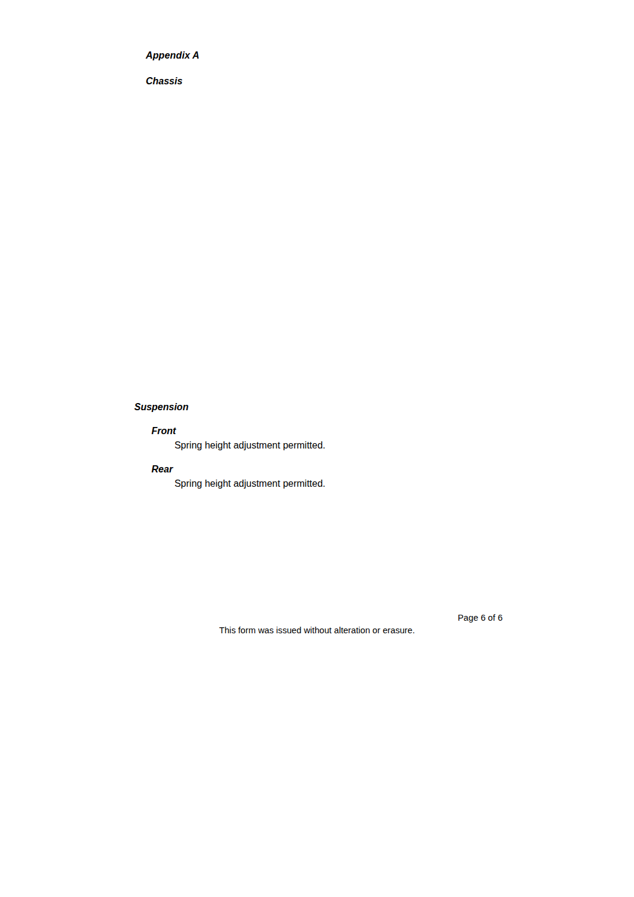Appendix A
Chassis
Suspension
Front
Spring height adjustment permitted.
Rear
Spring height adjustment permitted.
Page 6 of 6
This form was issued without alteration or erasure.